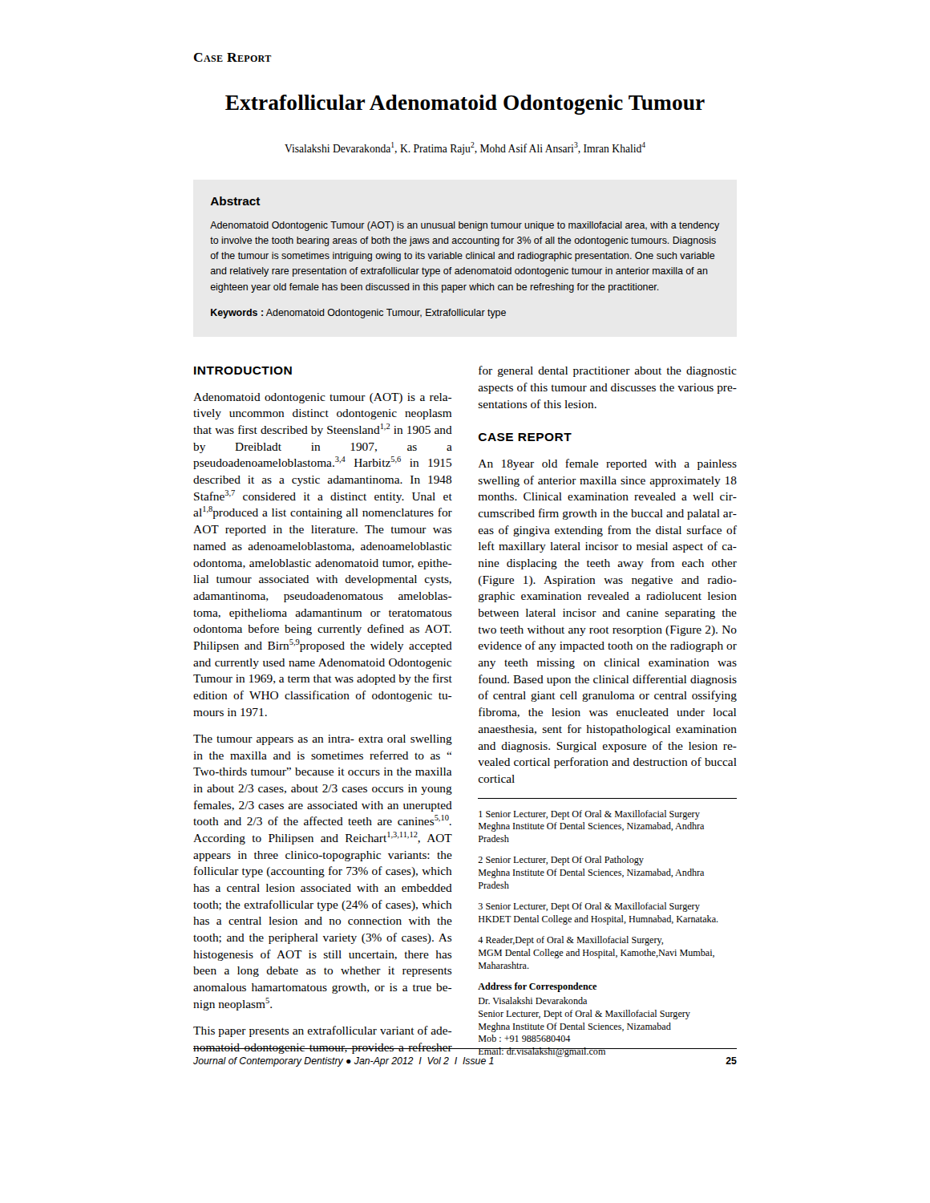Case Report
Extrafollicular Adenomatoid Odontogenic Tumour
Visalakshi Devarakonda1, K. Pratima Raju2, Mohd Asif Ali Ansari3, Imran Khalid4
Abstract
Adenomatoid Odontogenic Tumour (AOT) is an unusual benign tumour unique to maxillofacial area, with a tendency to involve the tooth bearing areas of both the jaws and accounting for 3% of all the odontogenic tumours. Diagnosis of the tumour is sometimes intriguing owing to its variable clinical and radiographic presentation. One such variable and relatively rare presentation of extrafollicular type of adenomatoid odontogenic tumour in anterior maxilla of an eighteen year old female has been discussed in this paper which can be refreshing for the practitioner.
Keywords : Adenomatoid Odontogenic Tumour, Extrafollicular type
INTRODUCTION
Adenomatoid odontogenic tumour (AOT) is a relatively uncommon distinct odontogenic neoplasm that was first described by Steensland1,2 in 1905 and by Dreibladt in 1907, as a pseudoadenoameloblastoma.3,4 Harbitz5,6 in 1915 described it as a cystic adamantinoma. In 1948 Stafne3,7 considered it a distinct entity. Unal et al1,8produced a list containing all nomenclatures for AOT reported in the literature. The tumour was named as adenoameloblastoma, adenoameloblastic odontoma, ameloblastic adenomatoid tumor, epithelial tumour associated with developmental cysts, adamantinoma, pseudoadenomatous ameloblastoma, epithelioma adamantinum or teratomatous odontoma before being currently defined as AOT. Philipsen and Birn5,9proposed the widely accepted and currently used name Adenomatoid Odontogenic Tumour in 1969, a term that was adopted by the first edition of WHO classification of odontogenic tumours in 1971.
The tumour appears as an intra- extra oral swelling in the maxilla and is sometimes referred to as “ Two-thirds tumour” because it occurs in the maxilla in about 2/3 cases, about 2/3 cases occurs in young females, 2/3 cases are associated with an unerupted tooth and 2/3 of the affected teeth are canines5,10. According to Philipsen and Reichart1,3,11,12, AOT appears in three clinico-topographic variants: the follicular type (accounting for 73% of cases), which has a central lesion associated with an embedded tooth; the extrafollicular type (24% of cases), which has a central lesion and no connection with the tooth; and the peripheral variety (3% of cases). As histogenesis of AOT is still uncertain, there has been a long debate as to whether it represents anomalous hamartomatous growth, or is a true benign neoplasm5.
This paper presents an extrafollicular variant of adenomatoid odontogenic tumour, provides a refresher for general dental practitioner about the diagnostic aspects of this tumour and discusses the various presentations of this lesion.
CASE REPORT
An 18year old female reported with a painless swelling of anterior maxilla since approximately 18 months. Clinical examination revealed a well circumscribed firm growth in the buccal and palatal areas of gingiva extending from the distal surface of left maxillary lateral incisor to mesial aspect of canine displacing the teeth away from each other (Figure 1). Aspiration was negative and radiographic examination revealed a radiolucent lesion between lateral incisor and canine separating the two teeth without any root resorption (Figure 2). No evidence of any impacted tooth on the radiograph or any teeth missing on clinical examination was found. Based upon the clinical differential diagnosis of central giant cell granuloma or central ossifying fibroma, the lesion was enucleated under local anaesthesia, sent for histopathological examination and diagnosis. Surgical exposure of the lesion revealed cortical perforation and destruction of buccal cortical
1 Senior Lecturer, Dept Of Oral & Maxillofacial Surgery
Meghna Institute Of Dental Sciences, Nizamabad, Andhra Pradesh
2 Senior Lecturer, Dept Of Oral Pathology
Meghna Institute Of Dental Sciences, Nizamabad, Andhra Pradesh
3 Senior Lecturer, Dept Of Oral & Maxillofacial Surgery
HKDET Dental College and Hospital, Humnabad, Karnataka.
4 Reader,Dept of Oral & Maxillofacial Surgery,
MGM Dental College and Hospital, Kamothe,Navi Mumbai, Maharashtra.
Address for Correspondence
Dr. Visalakshi Devarakonda
Senior Lecturer, Dept of Oral & Maxillofacial Surgery
Meghna Institute Of Dental Sciences, Nizamabad
Mob : +91 9885680404
Email: dr.visalakshi@gmail.com
Journal of Contemporary Dentistry ● Jan-Apr 2012 I Vol 2 I Issue 1
25